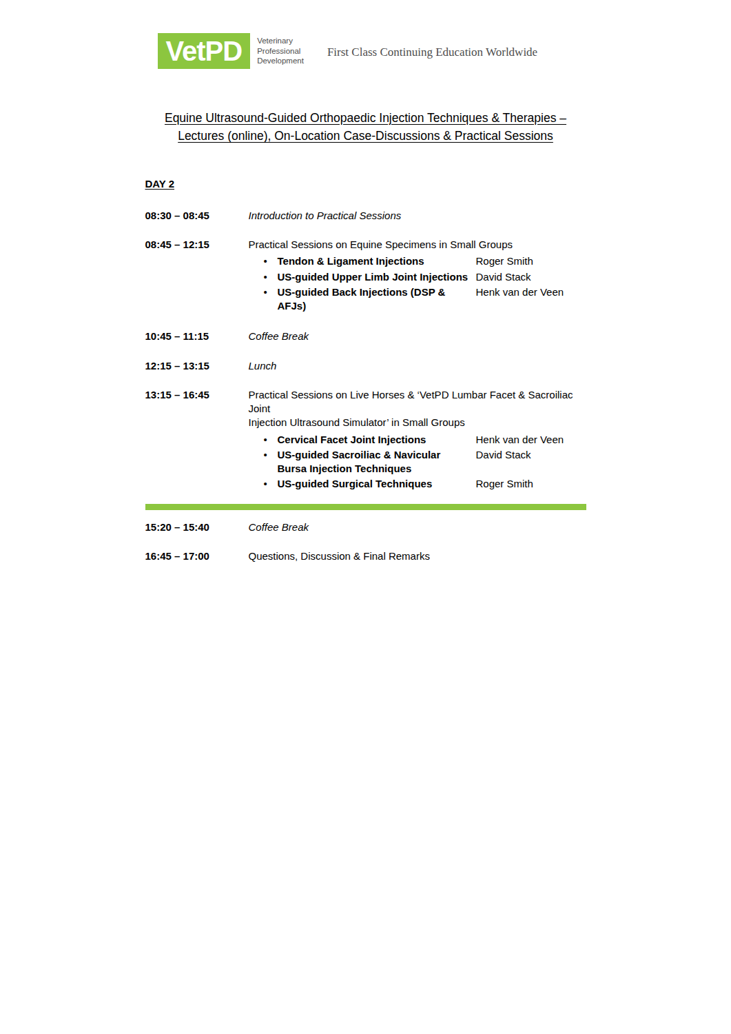Vet PD
Veterinary
Professional
Development
First Class Continuing Education Worldwide
Equine Ultrasound-Guided Orthopaedic Injection Techniques & Therapies – Lectures (online), On-Location Case-Discussions & Practical Sessions
DAY 2
| 08:30 – 08:45 | Introduction to Practical Sessions |
| 08:45 – 12:15 | Practical Sessions on Equine Specimens in Small Groups • Tendon & Ligament Injections Roger Smith • US-guided Upper Limb Joint Injections David Stack • US-guided Back Injections (DSP & AFJs) Henk van der Veen |
| 10:45 – 11:15 | Coffee Break |
| 12:15 – 13:15 | Lunch |
| 13:15 – 16:45 | Practical Sessions on Live Horses & ‘VetPD Lumbar Facet & Sacroiliac Joint Injection Ultrasound Simulator’ in Small Groups • Cervical Facet Joint Injections Henk van der Veen • US-guided Sacroiliac & Navicular Bursa Injection Techniques David Stack • US-guided Surgical Techniques Roger Smith |
| 15:20 – 15:40 | Coffee Break |
| 16:45 – 17:00 | Questions, Discussion & Final Remarks |